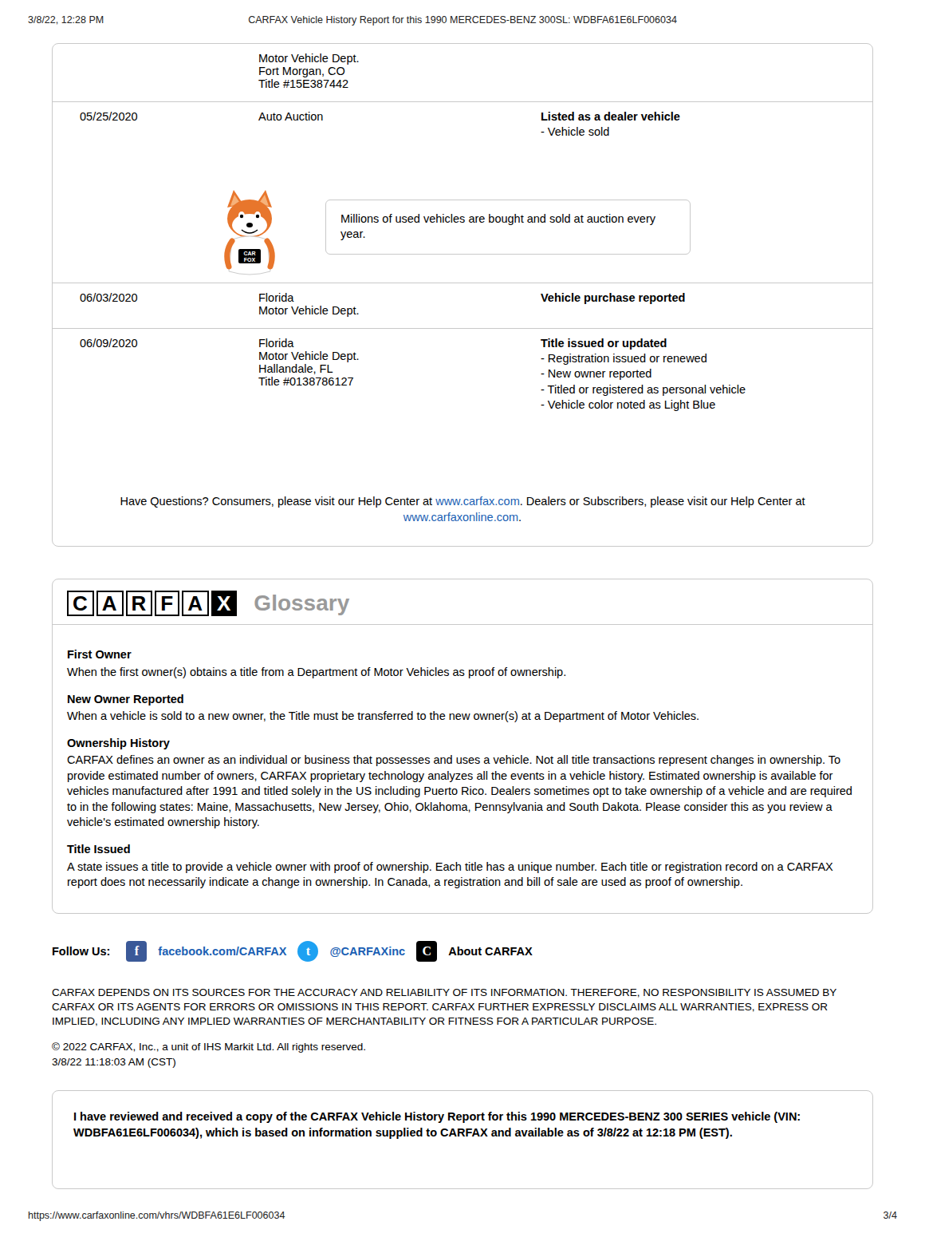3/8/22, 12:28 PM
CARFAX Vehicle History Report for this 1990 MERCEDES-BENZ 300SL: WDBFA61E6LF006034
| | Motor Vehicle Dept. Fort Morgan, CO Title #15E387442 | |
| 05/25/2020 | Auto Auction | Listed as a dealer vehicle - Vehicle sold |
| CAR FOX Millions of used vehicles are bought and sold at auction every year. |
| 06/03/2020 | Florida Motor Vehicle Dept. | Vehicle purchase reported |
| 06/09/2020 | Florida Motor Vehicle Dept. Hallandale, FL Title #0138786127 | Title issued or updated - Registration issued or renewed - New owner reported - Titled or registered as personal vehicle - Vehicle color noted as Light Blue |
Have Questions? Consumers, please visit our Help Center at www.carfax.com. Dealers or Subscribers, please visit our Help Center at www.carfaxonline.com.
CARFAX
Glossary
First Owner
When the first owner(s) obtains a title from a Department of Motor Vehicles as proof of ownership.
New Owner Reported
When a vehicle is sold to a new owner, the Title must be transferred to the new owner(s) at a Department of Motor Vehicles.
Ownership History
CARFAX defines an owner as an individual or business that possesses and uses a vehicle. Not all title transactions represent changes in ownership. To provide estimated number of owners, CARFAX proprietary technology analyzes all the events in a vehicle history. Estimated ownership is available for vehicles manufactured after 1991 and titled solely in the US including Puerto Rico. Dealers sometimes opt to take ownership of a vehicle and are required to in the following states: Maine, Massachusetts, New Jersey, Ohio, Oklahoma, Pennsylvania and South Dakota. Please consider this as you review a vehicle's estimated ownership history.
Title Issued
A state issues a title to provide a vehicle owner with proof of ownership. Each title has a unique number. Each title or registration record on a CARFAX report does not necessarily indicate a change in ownership. In Canada, a registration and bill of sale are used as proof of ownership.
Follow Us: f facebook.com/CARFAX t @CARFAXinc C About CARFAX
CARFAX DEPENDS ON ITS SOURCES FOR THE ACCURACY AND RELIABILITY OF ITS INFORMATION. THEREFORE, NO RESPONSIBILITY IS ASSUMED BY CARFAX OR ITS AGENTS FOR ERRORS OR OMISSIONS IN THIS REPORT. CARFAX FURTHER EXPRESSLY DISCLAIMS ALL WARRANTIES, EXPRESS OR IMPLIED, INCLUDING ANY IMPLIED WARRANTIES OF MERCHANTABILITY OR FITNESS FOR A PARTICULAR PURPOSE.
© 2022 CARFAX, Inc., a unit of IHS Markit Ltd. All rights reserved.
3/8/22 11:18:03 AM (CST)
I have reviewed and received a copy of the CARFAX Vehicle History Report for this 1990 MERCEDES-BENZ 300 SERIES vehicle (VIN: WDBFA61E6LF006034), which is based on information supplied to CARFAX and available as of 3/8/22 at 12:18 PM (EST).
https://www.carfaxonline.com/vhrs/WDBFA61E6LF006034
3/4